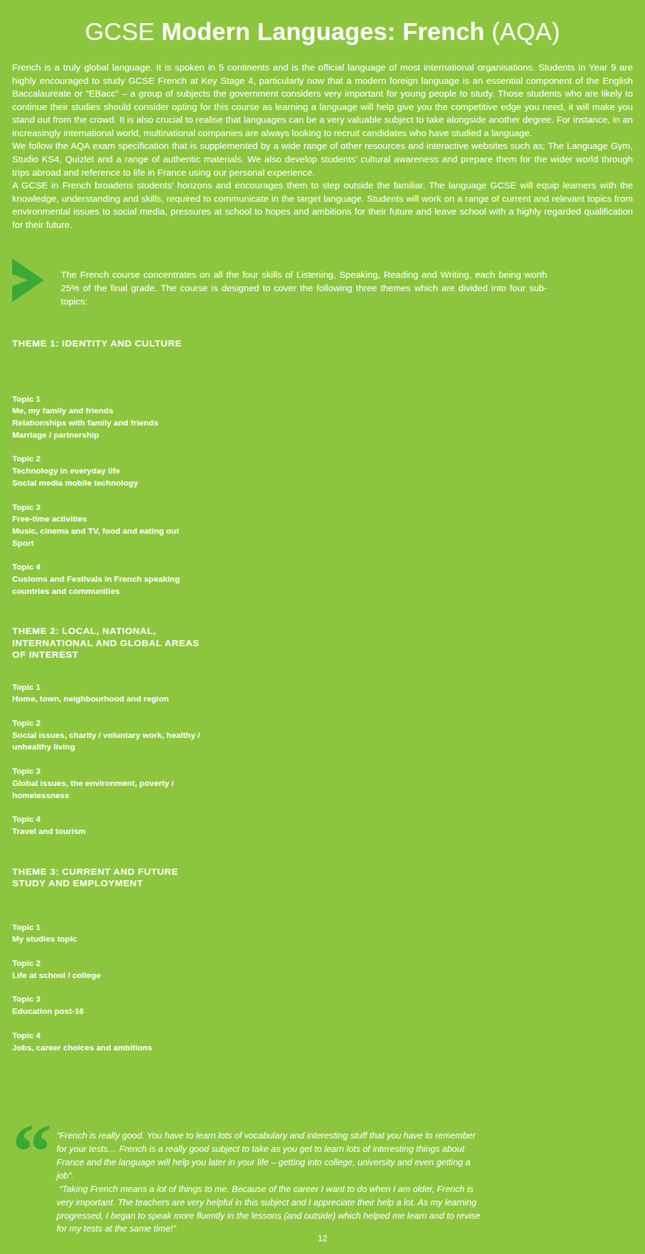GCSE Modern Languages: French (AQA)
French is a truly global language. It is spoken in 5 continents and is the official language of most international organisations. Students in Year 9 are highly encouraged to study GCSE French at Key Stage 4, particularly now that a modern foreign language is an essential component of the English Baccalaureate or “EBacc” – a group of subjects the government considers very important for young people to study. Those students who are likely to continue their studies should consider opting for this course as learning a language will help give you the competitive edge you need, it will make you stand out from the crowd. It is also crucial to realise that languages can be a very valuable subject to take alongside another degree. For instance, in an increasingly international world, multinational companies are always looking to recruit candidates who have studied a language.
We follow the AQA exam specification that is supplemented by a wide range of other resources and interactive websites such as; The Language Gym, Studio KS4, Quizlet and a range of authentic materials. We also develop students’ cultural awareness and prepare them for the wider world through trips abroad and reference to life in France using our personal experience.
A GCSE in French broadens students’ horizons and encourages them to step outside the familiar. The language GCSE will equip learners with the knowledge, understanding and skills, required to communicate in the target language. Students will work on a range of current and relevant topics from environmental issues to social media, pressures at school to hopes and ambitions for their future and leave school with a highly regarded qualification for their future.
The French course concentrates on all the four skills of Listening, Speaking, Reading and Writing, each being worth 25% of the final grade. The course is designed to cover the following three themes which are divided into four sub-topics:
Theme 1: Identity and culture
Topic 1 Me, my family and friends
Relationships with family and friends
Marriage / partnership
Topic 2 Technology in everyday life
Social media mobile technology
Topic 3 Free-time activities
Music, cinema and TV, food and eating out
Sport
Topic 4 Customs and Festivals in French speaking countries and communities
Theme 2: Local, national, international and global areas of interest
Topic 1 Home, town, neighbourhood and region
Topic 2 Social issues, charity / voluntary work, healthy / unhealthy living
Topic 3 Global issues, the environment, poverty / homelessness
Topic 4 Travel and tourism
Theme 3: Current and future study and employment
Topic 1 My studies topic
Topic 2 Life at school / college
Topic 3 Education post-16
Topic 4 Jobs, career choices and ambitions
“
“French is really good. You have to learn lots of vocabulary and interesting stuff that you have to remember for your tests… French is a really good subject to take as you get to learn lots of interesting things about France and the language will help you later in your life – getting into college, university and even getting a job”.
“Taking French means a lot of things to me. Because of the career I want to do when I am older, French is very important. The teachers are very helpful in this subject and I appreciate their help a lot. As my learning progressed, I began to speak more fluently in the lessons (and outside) which helped me learn and to revise for my tests at the same time!”
12